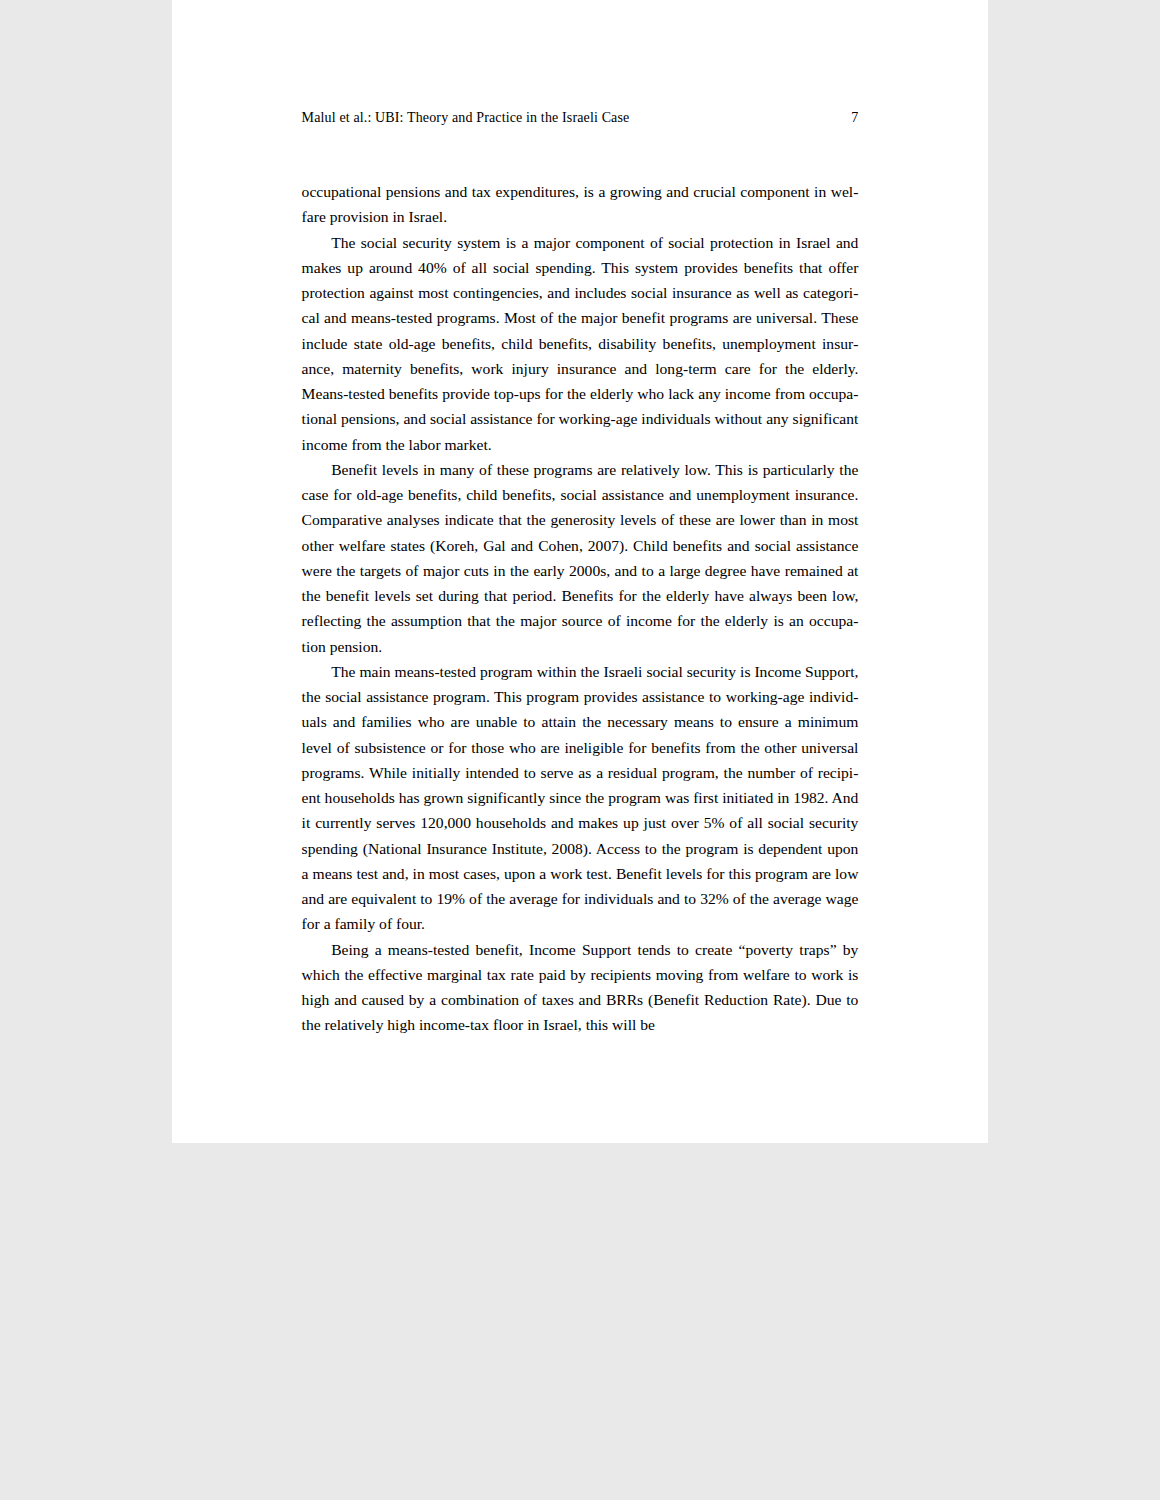Malul et al.: UBI: Theory and Practice in the Israeli Case 7
occupational pensions and tax expenditures, is a growing and crucial component in welfare provision in Israel.
The social security system is a major component of social protection in Israel and makes up around 40% of all social spending. This system provides benefits that offer protection against most contingencies, and includes social insurance as well as categorical and means-tested programs. Most of the major benefit programs are universal. These include state old-age benefits, child benefits, disability benefits, unemployment insurance, maternity benefits, work injury insurance and long-term care for the elderly. Means-tested benefits provide top-ups for the elderly who lack any income from occupational pensions, and social assistance for working-age individuals without any significant income from the labor market.
Benefit levels in many of these programs are relatively low. This is particularly the case for old-age benefits, child benefits, social assistance and unemployment insurance. Comparative analyses indicate that the generosity levels of these are lower than in most other welfare states (Koreh, Gal and Cohen, 2007). Child benefits and social assistance were the targets of major cuts in the early 2000s, and to a large degree have remained at the benefit levels set during that period. Benefits for the elderly have always been low, reflecting the assumption that the major source of income for the elderly is an occupation pension.
The main means-tested program within the Israeli social security is Income Support, the social assistance program. This program provides assistance to working-age individuals and families who are unable to attain the necessary means to ensure a minimum level of subsistence or for those who are ineligible for benefits from the other universal programs. While initially intended to serve as a residual program, the number of recipient households has grown significantly since the program was first initiated in 1982. And it currently serves 120,000 households and makes up just over 5% of all social security spending (National Insurance Institute, 2008). Access to the program is dependent upon a means test and, in most cases, upon a work test. Benefit levels for this program are low and are equivalent to 19% of the average for individuals and to 32% of the average wage for a family of four.
Being a means-tested benefit, Income Support tends to create “poverty traps” by which the effective marginal tax rate paid by recipients moving from welfare to work is high and caused by a combination of taxes and BRRs (Benefit Reduction Rate). Due to the relatively high income-tax floor in Israel, this will be